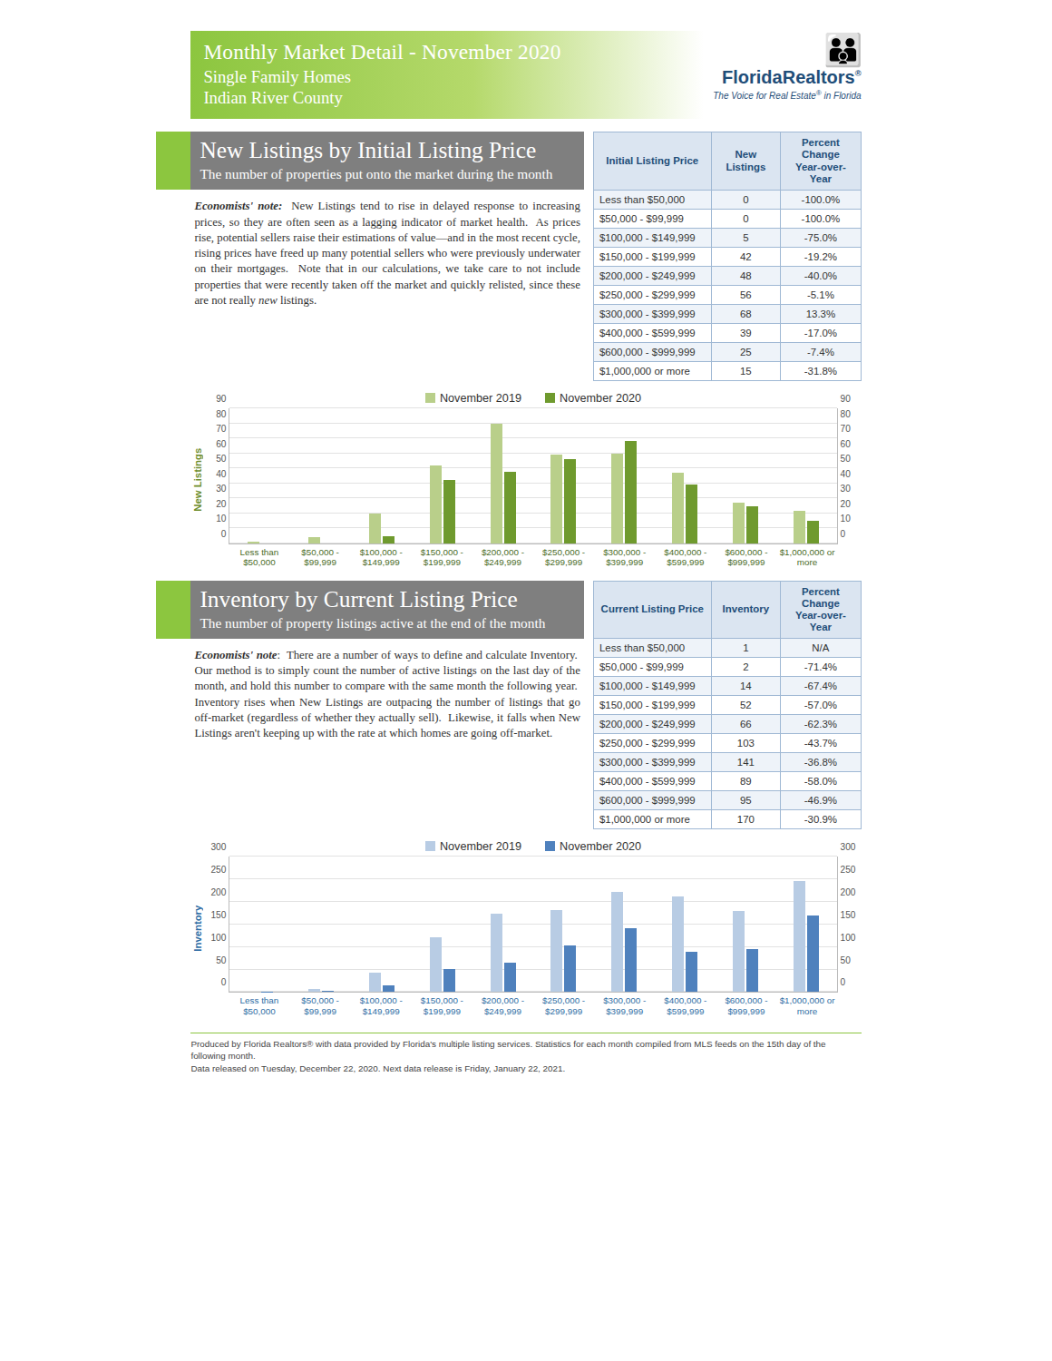Monthly Market Detail - November 2020
Single Family Homes
Indian River County
👪
FloridaRealtors®
The Voice for Real Estate® in Florida
New Listings by Initial Listing Price
The number of properties put onto the market during the month
Economists' note: New Listings tend to rise in delayed response to increasing prices, so they are often seen as a lagging indicator of market health. As prices rise, potential sellers raise their estimations of value—and in the most recent cycle, rising prices have freed up many potential sellers who were previously underwater on their mortgages. Note that in our calculations, we take care to not include properties that were recently taken off the market and quickly relisted, since these are not really new listings.
| Initial Listing Price | New Listings | Percent Change Year-over-Year |
| --- | --- | --- |
| Less than $50,000 | 0 | -100.0% |
| $50,000 - $99,999 | 0 | -100.0% |
| $100,000 - $149,999 | 5 | -75.0% |
| $150,000 - $199,999 | 42 | -19.2% |
| $200,000 - $249,999 | 48 | -40.0% |
| $250,000 - $299,999 | 56 | -5.1% |
| $300,000 - $399,999 | 68 | 13.3% |
| $400,000 - $599,999 | 39 | -17.0% |
| $600,000 - $999,999 | 25 | -7.4% |
| $1,000,000 or more | 15 | -31.8% |
New Listings
November 2019
November 2020
0
10
20
30
40
50
60
70
80
90
0
10
20
30
40
50
60
70
80
90
Less than
$50,000
$50,000 -
$99,999
$100,000 -
$149,999
$150,000 -
$199,999
$200,000 -
$249,999
$250,000 -
$299,999
$300,000 -
$399,999
$400,000 -
$599,999
$600,000 -
$999,999
$1,000,000 or
more
Inventory by Current Listing Price
The number of property listings active at the end of the month
Economists' note: There are a number of ways to define and calculate Inventory. Our method is to simply count the number of active listings on the last day of the month, and hold this number to compare with the same month the following year. Inventory rises when New Listings are outpacing the number of listings that go off-market (regardless of whether they actually sell). Likewise, it falls when New Listings aren't keeping up with the rate at which homes are going off-market.
| Current Listing Price | Inventory | Percent Change Year-over-Year |
| --- | --- | --- |
| Less than $50,000 | 1 | N/A |
| $50,000 - $99,999 | 2 | -71.4% |
| $100,000 - $149,999 | 14 | -67.4% |
| $150,000 - $199,999 | 52 | -57.0% |
| $200,000 - $249,999 | 66 | -62.3% |
| $250,000 - $299,999 | 103 | -43.7% |
| $300,000 - $399,999 | 141 | -36.8% |
| $400,000 - $599,999 | 89 | -58.0% |
| $600,000 - $999,999 | 95 | -46.9% |
| $1,000,000 or more | 170 | -30.9% |
Inventory
November 2019
November 2020
0
50
100
150
200
250
300
0
50
100
150
200
250
300
Less than
$50,000
$50,000 -
$99,999
$100,000 -
$149,999
$150,000 -
$199,999
$200,000 -
$249,999
$250,000 -
$299,999
$300,000 -
$399,999
$400,000 -
$599,999
$600,000 -
$999,999
$1,000,000 or
more
Produced by Florida Realtors® with data provided by Florida's multiple listing services. Statistics for each month compiled from MLS feeds on the 15th day of the following month.
Data released on Tuesday, December 22, 2020. Next data release is Friday, January 22, 2021.